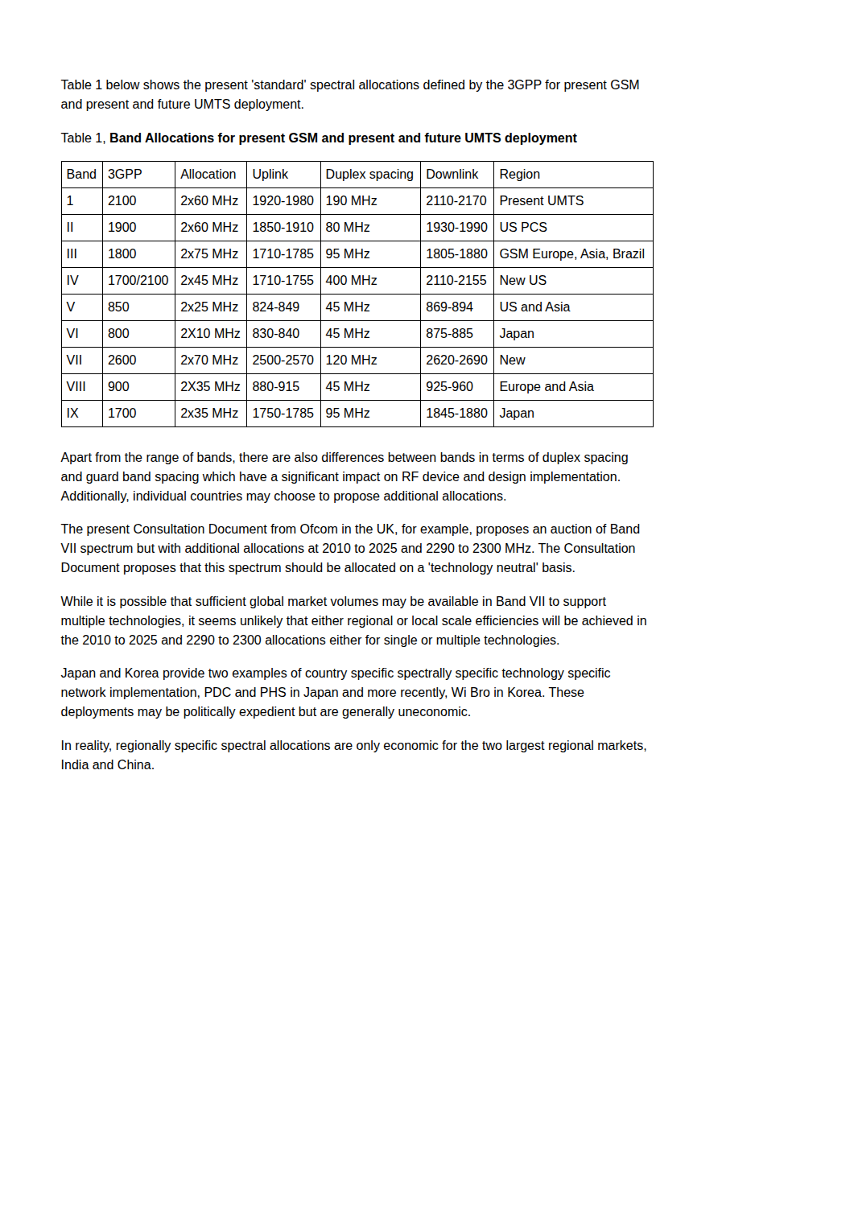Table 1 below shows the present 'standard' spectral allocations defined by the 3GPP for present GSM and present and future UMTS deployment.
Table 1, Band Allocations for present GSM and present and future UMTS deployment
| Band | 3GPP | Allocation | Uplink | Duplex spacing | Downlink | Region |
| --- | --- | --- | --- | --- | --- | --- |
| 1 | 2100 | 2x60 MHz | 1920-1980 | 190 MHz | 2110-2170 | Present UMTS |
| II | 1900 | 2x60 MHz | 1850-1910 | 80 MHz | 1930-1990 | US PCS |
| III | 1800 | 2x75 MHz | 1710-1785 | 95 MHz | 1805-1880 | GSM Europe, Asia, Brazil |
| IV | 1700/2100 | 2x45 MHz | 1710-1755 | 400 MHz | 2110-2155 | New US |
| V | 850 | 2x25 MHz | 824-849 | 45 MHz | 869-894 | US and Asia |
| VI | 800 | 2X10 MHz | 830-840 | 45 MHz | 875-885 | Japan |
| VII | 2600 | 2x70 MHz | 2500-2570 | 120 MHz | 2620-2690 | New |
| VIII | 900 | 2X35 MHz | 880-915 | 45 MHz | 925-960 | Europe and Asia |
| IX | 1700 | 2x35 MHz | 1750-1785 | 95 MHz | 1845-1880 | Japan |
Apart from the range of bands, there are also differences between bands in terms of duplex spacing and guard band spacing which have a significant impact on RF device and design implementation. Additionally, individual countries may choose to propose additional allocations.
The present Consultation Document from Ofcom in the UK, for example, proposes an auction of Band VII spectrum but with additional allocations at 2010 to 2025 and 2290 to 2300 MHz. The Consultation Document proposes that this spectrum should be allocated on a 'technology neutral' basis.
While it is possible that sufficient global market volumes may be available in Band VII to support multiple technologies, it seems unlikely that either regional or local scale efficiencies will be achieved in the 2010 to 2025 and 2290 to 2300 allocations either for single or multiple technologies.
Japan and Korea provide two examples of country specific spectrally specific technology specific network implementation, PDC and PHS in Japan and more recently, Wi Bro in Korea. These deployments may be politically expedient but are generally uneconomic.
In reality, regionally specific spectral allocations are only economic for the two largest regional markets, India and China.